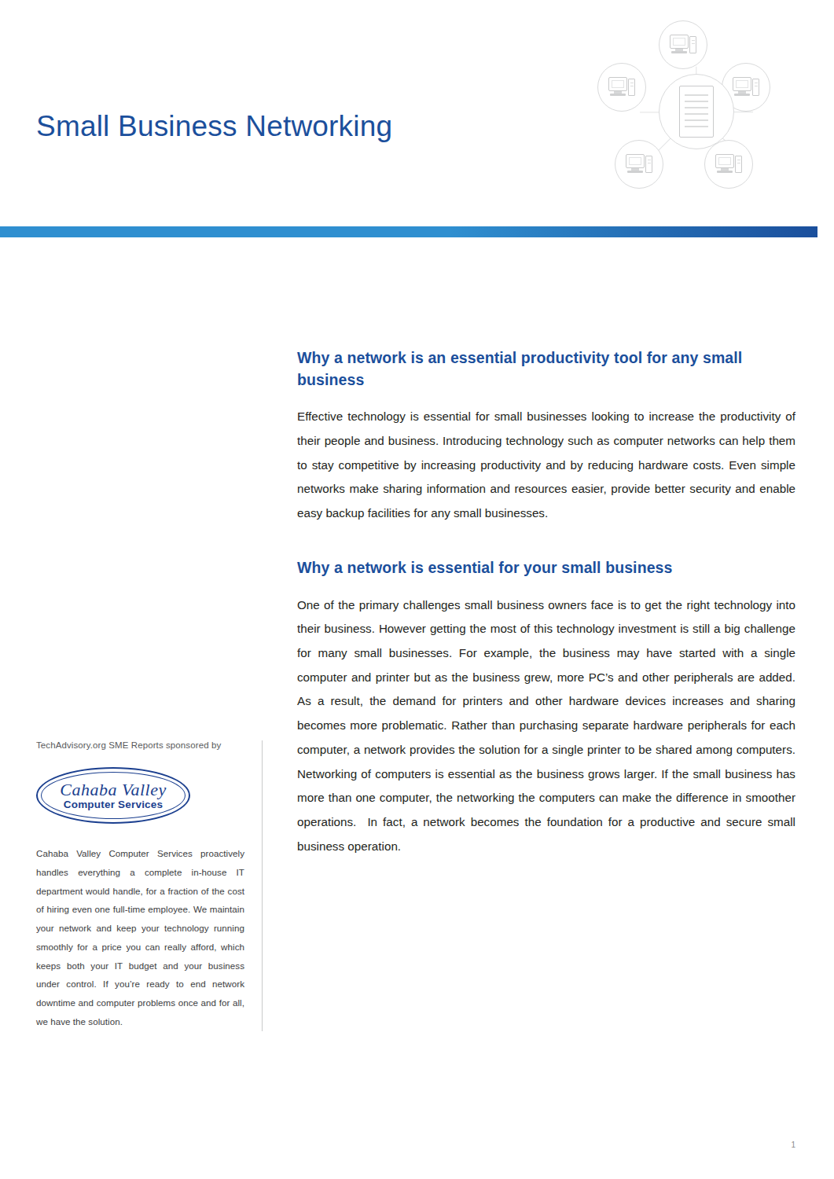Small Business Networking
TechAdvisory.org SME Reports sponsored by
Cahaba Valley
Computer Services
Cahaba Valley Computer Services proactively handles everything a complete in-house IT department would handle, for a fraction of the cost of hiring even one full-time employee. We maintain your network and keep your technology running smoothly for a price you can really afford, which keeps both your IT budget and your business under control. If you’re ready to end network downtime and computer problems once and for all, we have the solution.
Why a network is an essential productivity tool for any small business
Effective technology is essential for small businesses looking to increase the productivity of their people and business. Introducing technology such as computer networks can help them to stay competitive by increasing productivity and by reducing hardware costs. Even simple networks make sharing information and resources easier, provide better security and enable easy backup facilities for any small businesses.
Why a network is essential for your small business
One of the primary challenges small business owners face is to get the right technology into their business. However getting the most of this technology investment is still a big challenge for many small businesses. For example, the business may have started with a single computer and printer but as the business grew, more PC’s and other peripherals are added. As a result, the demand for printers and other hardware devices increases and sharing becomes more problematic. Rather than purchasing separate hardware peripherals for each computer, a network provides the solution for a single printer to be shared among computers. Networking of computers is essential as the business grows larger. If the small business has more than one computer, the networking the computers can make the difference in smoother operations. In fact, a network becomes the foundation for a productive and secure small business operation.
1